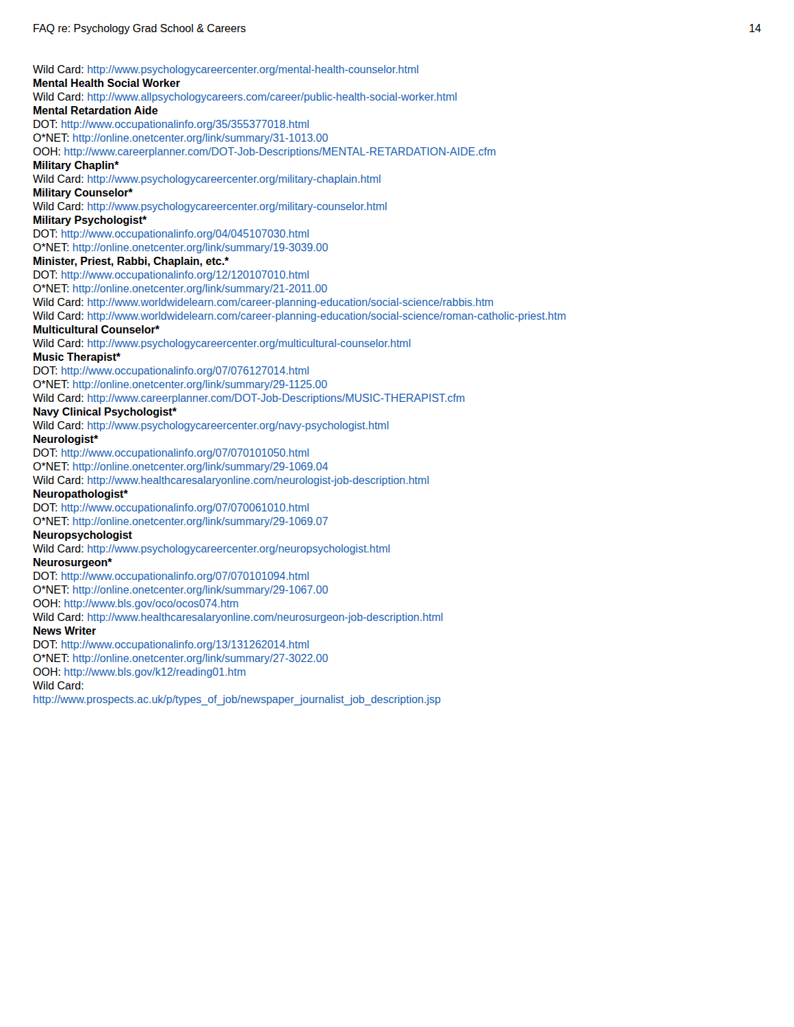FAQ re: Psychology Grad School & Careers 14
Wild Card: http://www.psychologycareercenter.org/mental-health-counselor.html
Mental Health Social Worker
Wild Card: http://www.allpsychologycareers.com/career/public-health-social-worker.html
Mental Retardation Aide
DOT: http://www.occupationalinfo.org/35/355377018.html
O*NET: http://online.onetcenter.org/link/summary/31-1013.00
OOH: http://www.careerplanner.com/DOT-Job-Descriptions/MENTAL-RETARDATION-AIDE.cfm
Military Chaplin*
Wild Card: http://www.psychologycareercenter.org/military-chaplain.html
Military Counselor*
Wild Card: http://www.psychologycareercenter.org/military-counselor.html
Military Psychologist*
DOT: http://www.occupationalinfo.org/04/045107030.html
O*NET: http://online.onetcenter.org/link/summary/19-3039.00
Minister, Priest, Rabbi, Chaplain, etc.*
DOT: http://www.occupationalinfo.org/12/120107010.html
O*NET: http://online.onetcenter.org/link/summary/21-2011.00
Wild Card: http://www.worldwidelearn.com/career-planning-education/social-science/rabbis.htm
Wild Card: http://www.worldwidelearn.com/career-planning-education/social-science/roman-catholic-priest.htm
Multicultural Counselor*
Wild Card: http://www.psychologycareercenter.org/multicultural-counselor.html
Music Therapist*
DOT: http://www.occupationalinfo.org/07/076127014.html
O*NET: http://online.onetcenter.org/link/summary/29-1125.00
Wild Card: http://www.careerplanner.com/DOT-Job-Descriptions/MUSIC-THERAPIST.cfm
Navy Clinical Psychologist*
Wild Card: http://www.psychologycareercenter.org/navy-psychologist.html
Neurologist*
DOT: http://www.occupationalinfo.org/07/070101050.html
O*NET: http://online.onetcenter.org/link/summary/29-1069.04
Wild Card: http://www.healthcaresalaryonline.com/neurologist-job-description.html
Neuropathologist*
DOT: http://www.occupationalinfo.org/07/070061010.html
O*NET: http://online.onetcenter.org/link/summary/29-1069.07
Neuropsychologist
Wild Card: http://www.psychologycareercenter.org/neuropsychologist.html
Neurosurgeon*
DOT: http://www.occupationalinfo.org/07/070101094.html
O*NET: http://online.onetcenter.org/link/summary/29-1067.00
OOH: http://www.bls.gov/oco/ocos074.htm
Wild Card: http://www.healthcaresalaryonline.com/neurosurgeon-job-description.html
News Writer
DOT: http://www.occupationalinfo.org/13/131262014.html
O*NET: http://online.onetcenter.org/link/summary/27-3022.00
OOH: http://www.bls.gov/k12/reading01.htm
Wild Card:
http://www.prospects.ac.uk/p/types_of_job/newspaper_journalist_job_description.jsp